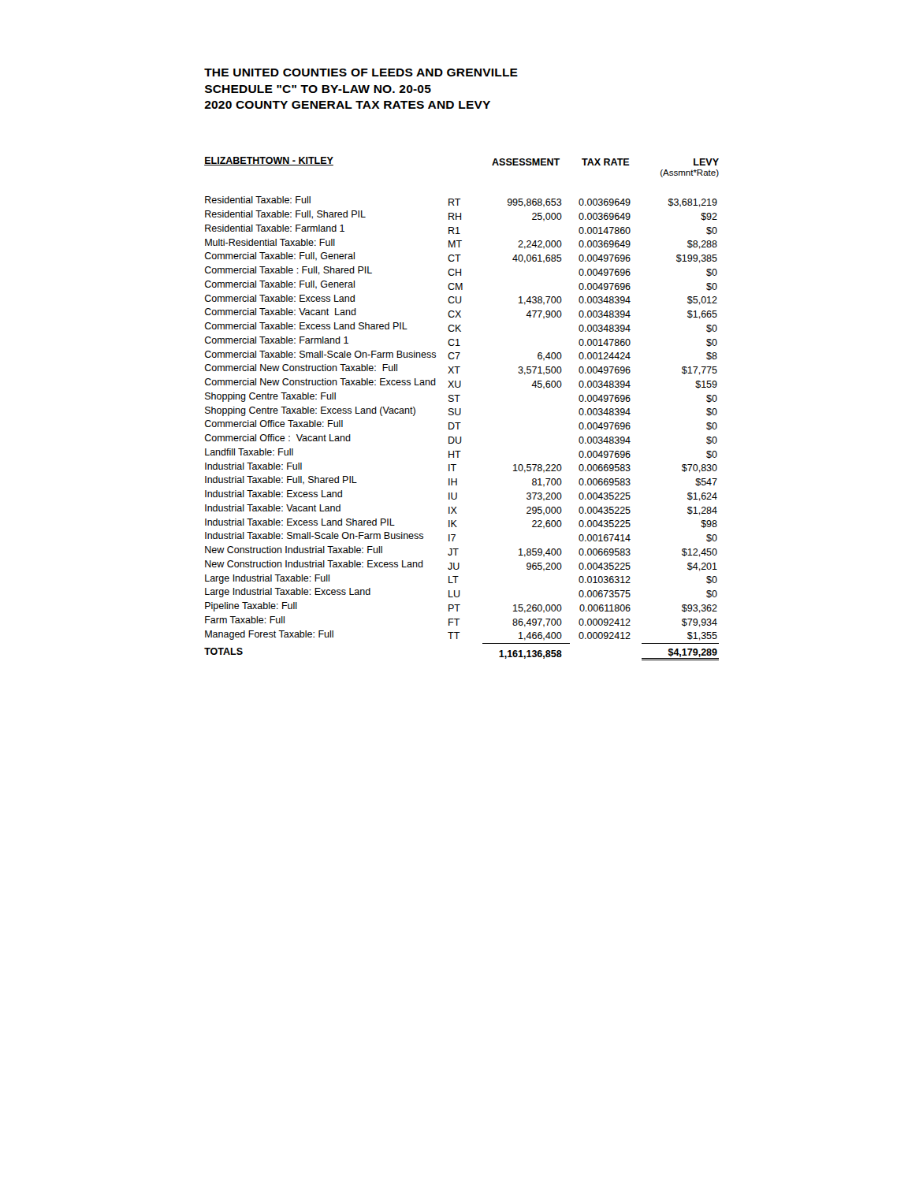THE UNITED COUNTIES OF LEEDS AND GRENVILLE SCHEDULE "C" TO BY-LAW NO. 20-05 2020 COUNTY GENERAL TAX RATES AND LEVY
| ELIZABETHTOWN - KITLEY | | ASSESSMENT | TAX RATE | LEVY |
| --- | --- | --- | --- | --- |
| | | | | (Assmnt*Rate) |
| Residential Taxable: Full | RT | 995,868,653 | 0.00369649 | $3,681,219 |
| Residential Taxable: Full, Shared PIL | RH | 25,000 | 0.00369649 | $92 |
| Residential Taxable: Farmland 1 | R1 | | 0.00147860 | $0 |
| Multi-Residential Taxable: Full | MT | 2,242,000 | 0.00369649 | $8,288 |
| Commercial Taxable: Full, General | CT | 40,061,685 | 0.00497696 | $199,385 |
| Commercial Taxable : Full, Shared PIL | CH | | 0.00497696 | $0 |
| Commercial Taxable: Full, General | CM | | 0.00497696 | $0 |
| Commercial Taxable: Excess Land | CU | 1,438,700 | 0.00348394 | $5,012 |
| Commercial Taxable: Vacant Land | CX | 477,900 | 0.00348394 | $1,665 |
| Commercial Taxable: Excess Land Shared PIL | CK | | 0.00348394 | $0 |
| Commercial Taxable: Farmland 1 | C1 | | 0.00147860 | $0 |
| Commercial Taxable: Small-Scale On-Farm Business | C7 | 6,400 | 0.00124424 | $8 |
| Commercial New Construction Taxable: Full | XT | 3,571,500 | 0.00497696 | $17,775 |
| Commercial New Construction Taxable: Excess Land | XU | 45,600 | 0.00348394 | $159 |
| Shopping Centre Taxable: Full | ST | | 0.00497696 | $0 |
| Shopping Centre Taxable: Excess Land (Vacant) | SU | | 0.00348394 | $0 |
| Commercial Office Taxable: Full | DT | | 0.00497696 | $0 |
| Commercial Office : Vacant Land | DU | | 0.00348394 | $0 |
| Landfill Taxable: Full | HT | | 0.00497696 | $0 |
| Industrial Taxable: Full | IT | 10,578,220 | 0.00669583 | $70,830 |
| Industrial Taxable: Full, Shared PIL | IH | 81,700 | 0.00669583 | $547 |
| Industrial Taxable: Excess Land | IU | 373,200 | 0.00435225 | $1,624 |
| Industrial Taxable: Vacant Land | IX | 295,000 | 0.00435225 | $1,284 |
| Industrial Taxable: Excess Land Shared PIL | IK | 22,600 | 0.00435225 | $98 |
| Industrial Taxable: Small-Scale On-Farm Business | I7 | | 0.00167414 | $0 |
| New Construction Industrial Taxable: Full | JT | 1,859,400 | 0.00669583 | $12,450 |
| New Construction Industrial Taxable: Excess Land | JU | 965,200 | 0.00435225 | $4,201 |
| Large Industrial Taxable: Full | LT | | 0.01036312 | $0 |
| Large Industrial Taxable: Excess Land | LU | | 0.00673575 | $0 |
| Pipeline Taxable: Full | PT | 15,260,000 | 0.00611806 | $93,362 |
| Farm Taxable: Full | FT | 86,497,700 | 0.00092412 | $79,934 |
| Managed Forest Taxable: Full | TT | 1,466,400 | 0.00092412 | $1,355 |
| TOTALS | | 1,161,136,858 | | $4,179,289 |